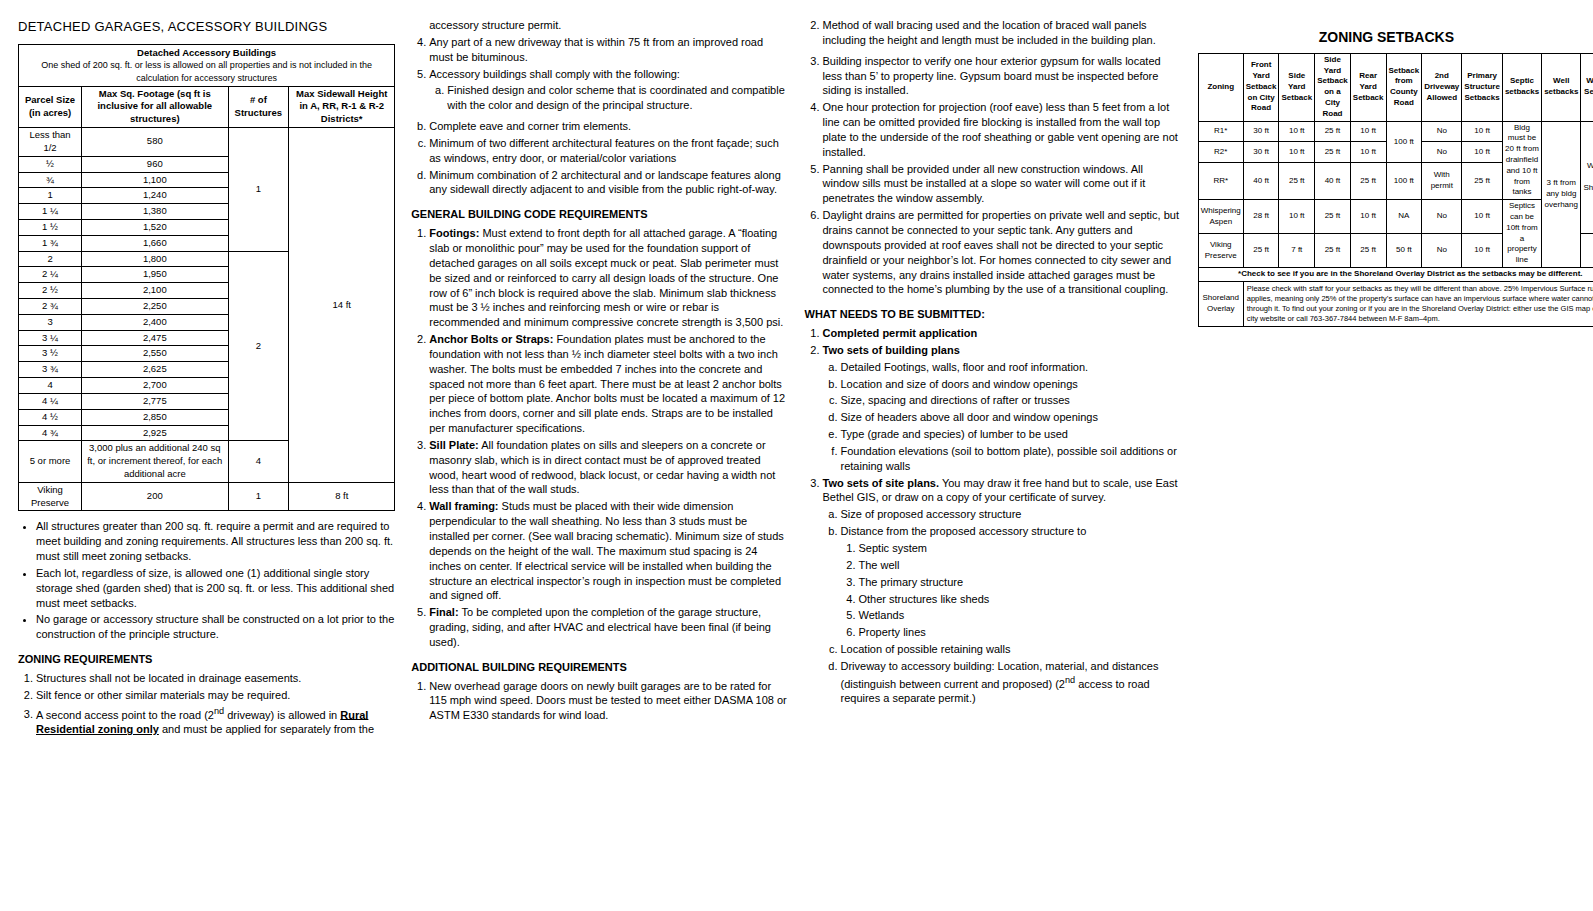Detached Garages, Accessory Buildings
Detached Accessory Buildings One shed of 200 sq. ft. or less is allowed on all properties and is not included in the calculation for accessory structures
| Parcel Size (in acres) | Max Sq. Footage (sq ft is inclusive for all allowable structures) | # of Structures | Max Sidewall Height in A, RR, R-1 & R-2 Districts* |
| --- | --- | --- | --- |
| Less than 1/2 | 580 | 1 | 14 ft |
| ½ | 960 |
| ¾ | 1,100 |
| 1 | 1,240 |
| 1 ¼ | 1,380 |
| 1 ½ | 1,520 |
| 1 ¾ | 1,660 |
| 2 | 1,800 | 2 |
| 2 ¼ | 1,950 |
| 2 ½ | 2,100 |
| 2 ¾ | 2,250 |
| 3 | 2,400 |
| 3 ¼ | 2,475 |
| 3 ½ | 2,550 |
| 3 ¾ | 2,625 |
| 4 | 2,700 |
| 4 ¼ | 2,775 |
| 4 ½ | 2,850 |
| 4 ¾ | 2,925 |
| 5 or more | 3,000 plus an additional 240 sq ft, or increment thereof, for each additional acre | 4 |
| Viking Preserve | 200 | 1 | 8 ft |
All structures greater than 200 sq. ft. require a permit and are required to meet building and zoning requirements. All structures less than 200 sq. ft. must still meet zoning setbacks.
Each lot, regardless of size, is allowed one (1) additional single story storage shed (garden shed) that is 200 sq. ft. or less. This additional shed must meet setbacks.
No garage or accessory structure shall be constructed on a lot prior to the construction of the principle structure.
Zoning Requirements
Structures shall not be located in drainage easements.
Silt fence or other similar materials may be required.
A second access point to the road (2nd driveway) is allowed in Rural Residential zoning only and must be applied for separately from the accessory structure permit.
Any part of a new driveway that is within 75 ft from an improved road must be bituminous.
Accessory buildings shall comply with the following:
Finished design and color scheme that is coordinated and compatible with the color and design of the principal structure.
Complete eave and corner trim elements.
Minimum of two different architectural features on the front façade; such as windows, entry door, or material/color variations
Minimum combination of 2 architectural and or landscape features along any sidewall directly adjacent to and visible from the public right-of-way.
General Building Code Requirements
Footings: Must extend to front depth for all attached garage. A “floating slab or monolithic pour” may be used for the foundation support of detached garages on all soils except muck or peat. Slab perimeter must be sized and or reinforced to carry all design loads of the structure. One row of 6” inch block is required above the slab. Minimum slab thickness must be 3 ½ inches and reinforcing mesh or wire or rebar is recommended and minimum compressive concrete strength is 3,500 psi.
Anchor Bolts or Straps: Foundation plates must be anchored to the foundation with not less than ½ inch diameter steel bolts with a two inch washer. The bolts must be embedded 7 inches into the concrete and spaced not more than 6 feet apart. There must be at least 2 anchor bolts per piece of bottom plate. Anchor bolts must be located a maximum of 12 inches from doors, corner and sill plate ends. Straps are to be installed per manufacturer specifications.
Sill Plate: All foundation plates on sills and sleepers on a concrete or masonry slab, which is in direct contact must be of approved treated wood, heart wood of redwood, black locust, or cedar having a width not less than that of the wall studs.
Wall framing: Studs must be placed with their wide dimension perpendicular to the wall sheathing. No less than 3 studs must be installed per corner. (See wall bracing schematic). Minimum size of studs depends on the height of the wall. The maximum stud spacing is 24 inches on center. If electrical service will be installed when building the structure an electrical inspector’s rough in inspection must be completed and signed off.
Final: To be completed upon the completion of the garage structure, grading, siding, and after HVAC and electrical have been final (if being used).
Additional Building Requirements
New overhead garage doors on newly built garages are to be rated for 115 mph wind speed. Doors must be tested to meet either DASMA 108 or ASTM E330 standards for wind load.
Method of wall bracing used and the location of braced wall panels including the height and length must be included in the building plan.
Building inspector to verify one hour exterior gypsum for walls located less than 5’ to property line. Gypsum board must be inspected before siding is installed.
One hour protection for projection (roof eave) less than 5 feet from a lot line can be omitted provided fire blocking is installed from the wall top plate to the underside of the roof sheathing or gable vent opening are not installed.
Panning shall be provided under all new construction windows. All window sills must be installed at a slope so water will come out if it penetrates the window assembly.
Daylight drains are permitted for properties on private well and septic, but drains cannot be connected to your septic tank. Any gutters and downspouts provided at roof eaves shall not be directed to your septic drainfield or your neighbor’s lot. For homes connected to city sewer and water systems, any drains installed inside attached garages must be connected to the home’s plumbing by the use of a transitional coupling.
What Needs to be Submitted:
Completed permit application
Two sets of building plans
Detailed Footings, walls, floor and roof information.
Location and size of doors and window openings
Size, spacing and directions of rafter or trusses
Size of headers above all door and window openings
Type (grade and species) of lumber to be used
Foundation elevations (soil to bottom plate), possible soil additions or retaining walls
Two sets of site plans. You may draw it free hand but to scale, use East Bethel GIS, or draw on a copy of your certificate of survey.
Size of proposed accessory structure
Distance from the proposed accessory structure to
Septic system
The well
The primary structure
Other structures like sheds
Wetlands
Property lines
Location of possible retaining walls
Driveway to accessory building: Location, material, and distances (distinguish between current and proposed) (2nd access to road requires a separate permit.)
Zoning Setbacks
| Zoning | Front Yard Setback on City Road | Side Yard Setback | Side Yard Setback on a City Road | Rear Yard Setback | Setback from County Road | 2nd Driveway Allowed | Primary Structure Setbacks | Septic setbacks | Well setbacks | Wetland Setbacks |
| --- | --- | --- | --- | --- | --- | --- | --- | --- | --- | --- |
| R1* | 30 ft | 10 ft | 25 ft | 10 ft | 100 ft | No | 10 ft | Bldg must be 20 ft from drainfield and 10 ft from tanks | 3 ft from any bldg overhang | See Wetland or Shoreland Ord. |
| R2* | 30 ft | 10 ft | 25 ft | 10 ft | No | 10 ft |
| RR* | 40 ft | 25 ft | 40 ft | 25 ft | 100 ft | With permit | 25 ft |
| Whispering Aspen | 28 ft | 10 ft | 25 ft | 10 ft | NA | No | 10 ft | Septics can be 10ft from a property line |
| Viking Preserve | 25 ft | 7 ft | 25 ft | 25 ft | 50 ft | No | 10 ft | 25 ft |
| *Check to see if you are in the Shoreland Overlay District as the setbacks may be different. |
| Shoreland Overlay | Please check with staff for your setbacks as they will be different than above. 25% Impervious Surface rule applies, meaning only 25% of the property’s surface can have an impervious surface where water cannot drain through it. To find out your zoning or if you are in the Shoreland Overlay District: either use the GIS map on the city website or call 763-367-7844 between M-F 8am–4pm. |